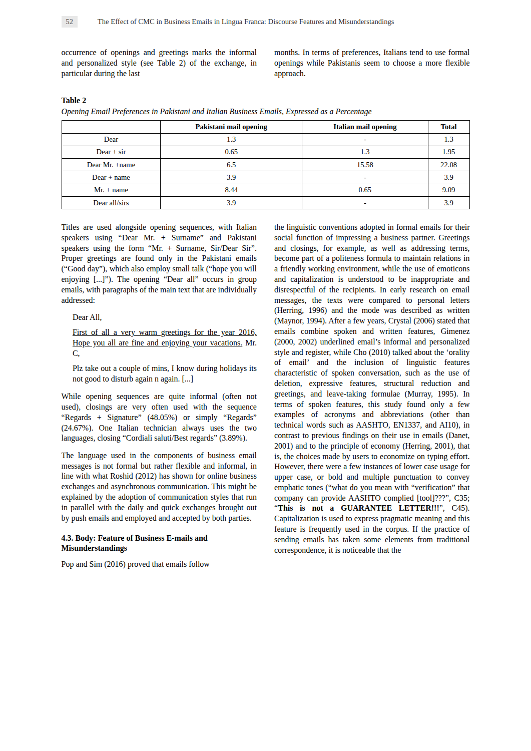52 The Effect of CMC in Business Emails in Lingua Franca: Discourse Features and Misunderstandings
occurrence of openings and greetings marks the informal and personalized style (see Table 2) of the exchange, in particular during the last
months. In terms of preferences, Italians tend to use formal openings while Pakistanis seem to choose a more flexible approach.
Table 2
Opening Email Preferences in Pakistani and Italian Business Emails, Expressed as a Percentage
| | Pakistani mail opening | Italian mail opening | Total |
| --- | --- | --- | --- |
| Dear | 1.3 | - | 1.3 |
| Dear + sir | 0.65 | 1.3 | 1.95 |
| Dear Mr. +name | 6.5 | 15.58 | 22.08 |
| Dear + name | 3.9 | - | 3.9 |
| Mr. + name | 8.44 | 0.65 | 9.09 |
| Dear all/sirs | 3.9 | - | 3.9 |
Titles are used alongside opening sequences, with Italian speakers using “Dear Mr. + Surname” and Pakistani speakers using the form “Mr. + Surname, Sir/Dear Sir”. Proper greetings are found only in the Pakistani emails (“Good day”), which also employ small talk (“hope you will enjoying [...]”). The opening “Dear all” occurs in group emails, with paragraphs of the main text that are individually addressed:
Dear All,
First of all a very warm greetings for the year 2016, Hope you all are fine and enjoying your vacations. Mr. C,
Plz take out a couple of mins, I know during holidays its not good to disturb again n again. [...]
While opening sequences are quite informal (often not used), closings are very often used with the sequence “Regards + Signature” (48.05%) or simply “Regards” (24.67%). One Italian technician always uses the two languages, closing “Cordiali saluti/Best regards” (3.89%).
The language used in the components of business email messages is not formal but rather flexible and informal, in line with what Roshid (2012) has shown for online business exchanges and asynchronous communication. This might be explained by the adoption of communication styles that run in parallel with the daily and quick exchanges brought out by push emails and employed and accepted by both parties.
4.3. Body: Feature of Business E-mails and Misunderstandings
Pop and Sim (2016) proved that emails follow
the linguistic conventions adopted in formal emails for their social function of impressing a business partner. Greetings and closings, for example, as well as addressing terms, become part of a politeness formula to maintain relations in a friendly working environment, while the use of emoticons and capitalization is understood to be inappropriate and disrespectful of the recipients. In early research on email messages, the texts were compared to personal letters (Herring, 1996) and the mode was described as written (Maynor, 1994). After a few years, Crystal (2006) stated that emails combine spoken and written features, Gimenez (2000, 2002) underlined email’s informal and personalized style and register, while Cho (2010) talked about the ‘orality of email’ and the inclusion of linguistic features characteristic of spoken conversation, such as the use of deletion, expressive features, structural reduction and greetings, and leave-taking formulae (Murray, 1995). In terms of spoken features, this study found only a few examples of acronyms and abbreviations (other than technical words such as AASHTO, EN1337, and AI10), in contrast to previous findings on their use in emails (Danet, 2001) and to the principle of economy (Herring, 2001), that is, the choices made by users to economize on typing effort. However, there were a few instances of lower case usage for upper case, or bold and multiple punctuation to convey emphatic tones (“what do you mean with “verification” that company can provide AASHTO complied [tool]???”, C35; “This is not a GUARANTEE LETTER!!!”, C45). Capitalization is used to express pragmatic meaning and this feature is frequently used in the corpus. If the practice of sending emails has taken some elements from traditional correspondence, it is noticeable that the